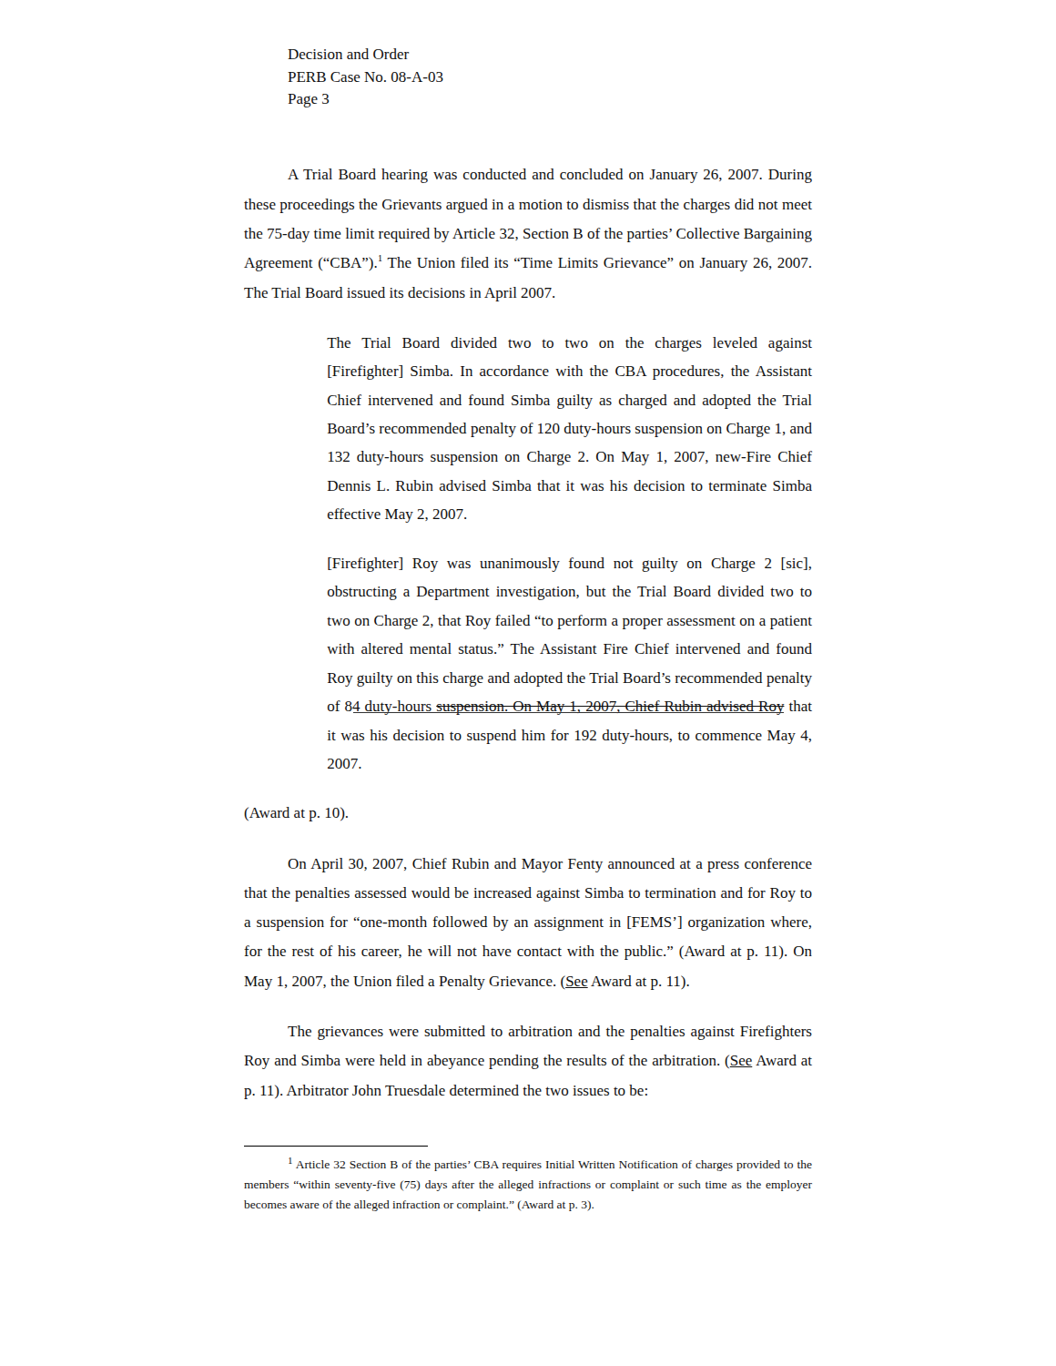Decision and Order
PERB Case No. 08-A-03
Page 3
A Trial Board hearing was conducted and concluded on January 26, 2007. During these proceedings the Grievants argued in a motion to dismiss that the charges did not meet the 75-day time limit required by Article 32, Section B of the parties’ Collective Bargaining Agreement (“CBA”).1 The Union filed its “Time Limits Grievance” on January 26, 2007. The Trial Board issued its decisions in April 2007.
The Trial Board divided two to two on the charges leveled against [Firefighter] Simba. In accordance with the CBA procedures, the Assistant Chief intervened and found Simba guilty as charged and adopted the Trial Board’s recommended penalty of 120 duty-hours suspension on Charge 1, and 132 duty-hours suspension on Charge 2. On May 1, 2007, new-Fire Chief Dennis L. Rubin advised Simba that it was his decision to terminate Simba effective May 2, 2007.
[Firefighter] Roy was unanimously found not guilty on Charge 2 [sic], obstructing a Department investigation, but the Trial Board divided two to two on Charge 2, that Roy failed “to perform a proper assessment on a patient with altered mental status.” The Assistant Fire Chief intervened and found Roy guilty on this charge and adopted the Trial Board’s recommended penalty of 84 duty-hours suspension. On May 1, 2007, Chief Rubin advised Roy that it was his decision to suspend him for 192 duty-hours, to commence May 4, 2007.
(Award at p. 10).
On April 30, 2007, Chief Rubin and Mayor Fenty announced at a press conference that the penalties assessed would be increased against Simba to termination and for Roy to a suspension for “one-month followed by an assignment in [FEMS’] organization where, for the rest of his career, he will not have contact with the public.” (Award at p. 11). On May 1, 2007, the Union filed a Penalty Grievance. (See Award at p. 11).
The grievances were submitted to arbitration and the penalties against Firefighters Roy and Simba were held in abeyance pending the results of the arbitration. (See Award at p. 11). Arbitrator John Truesdale determined the two issues to be:
1 Article 32 Section B of the parties’ CBA requires Initial Written Notification of charges provided to the members “within seventy-five (75) days after the alleged infractions or complaint or such time as the employer becomes aware of the alleged infraction or complaint.” (Award at p. 3).